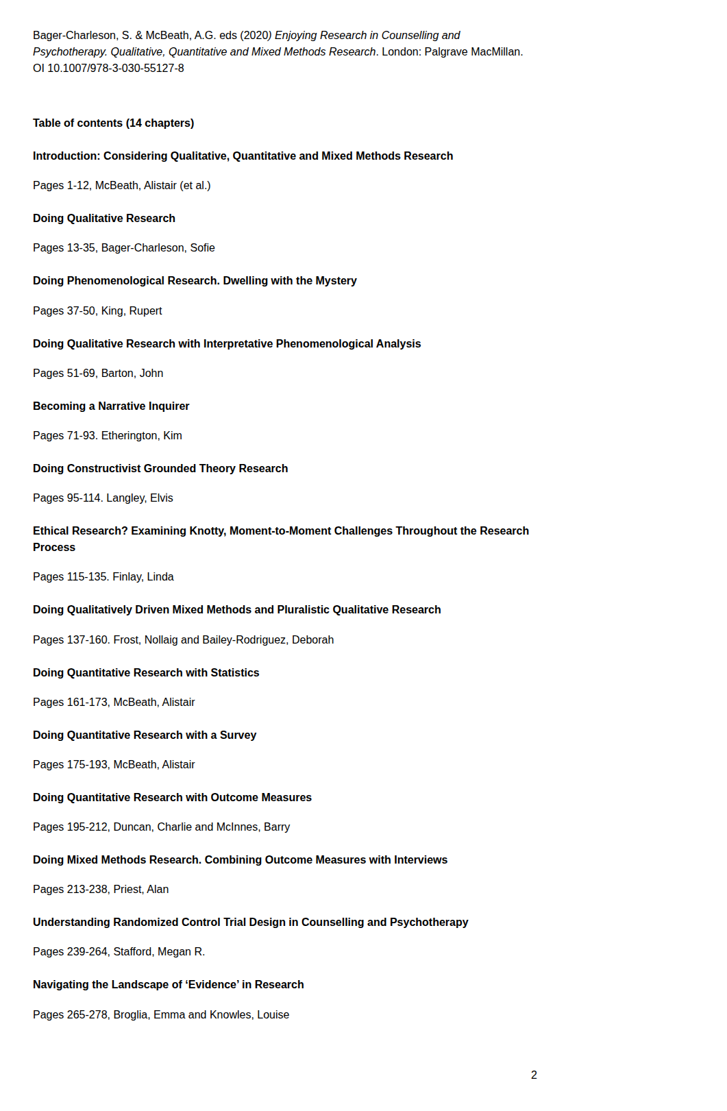Bager-Charleson, S. & McBeath, A.G. eds (2020) Enjoying Research in Counselling and Psychotherapy. Qualitative, Quantitative and Mixed Methods Research. London: Palgrave MacMillan. OI 10.1007/978-3-030-55127-8
Table of contents (14 chapters)
Introduction: Considering Qualitative, Quantitative and Mixed Methods Research
Pages 1-12, McBeath, Alistair (et al.)
Doing Qualitative Research
Pages 13-35, Bager-Charleson, Sofie
Doing Phenomenological Research. Dwelling with the Mystery
Pages 37-50, King, Rupert
Doing Qualitative Research with Interpretative Phenomenological Analysis
Pages 51-69, Barton, John
Becoming a Narrative Inquirer
Pages 71-93. Etherington, Kim
Doing Constructivist Grounded Theory Research
Pages 95-114. Langley, Elvis
Ethical Research? Examining Knotty, Moment-to-Moment Challenges Throughout the Research Process
Pages 115-135. Finlay, Linda
Doing Qualitatively Driven Mixed Methods and Pluralistic Qualitative Research
Pages 137-160. Frost, Nollaig and Bailey-Rodriguez, Deborah
Doing Quantitative Research with Statistics
Pages 161-173, McBeath, Alistair
Doing Quantitative Research with a Survey
Pages 175-193, McBeath, Alistair
Doing Quantitative Research with Outcome Measures
Pages 195-212, Duncan, Charlie and McInnes, Barry
Doing Mixed Methods Research. Combining Outcome Measures with Interviews
Pages 213-238, Priest, Alan
Understanding Randomized Control Trial Design in Counselling and Psychotherapy
Pages 239-264, Stafford, Megan R.
Navigating the Landscape of ‘Evidence’ in Research
Pages 265-278, Broglia, Emma and Knowles, Louise
2